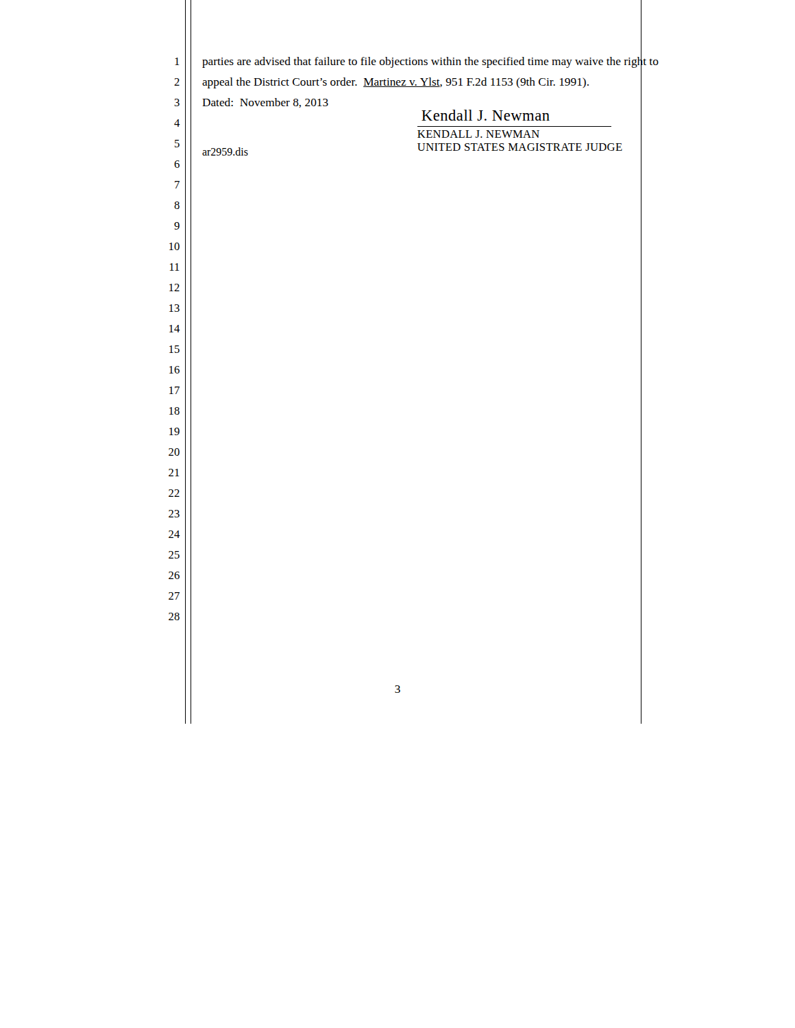1
2
3
4
5
6
7
8
9
10
11
12
13
14
15
16
17
18
19
20
21
22
23
24
25
26
27
28
parties are advised that failure to file objections within the specified time may waive the right to
appeal the District Court’s order. Martinez v. Ylst, 951 F.2d 1153 (9th Cir. 1991).
Dated: November 8, 2013
Kendall J. Newman
KENDALL J. NEWMAN
UNITED STATES MAGISTRATE JUDGE
ar2959.dis
3